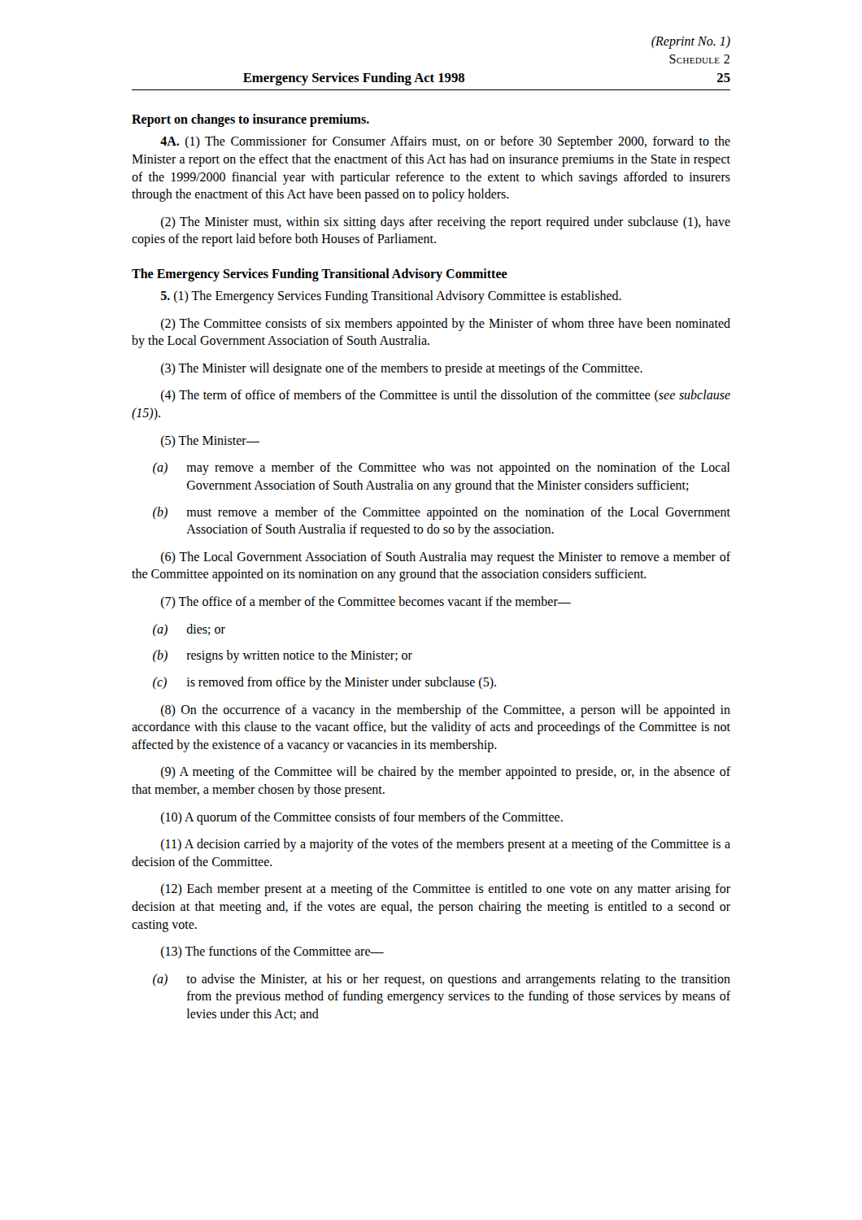(Reprint No. 1)
Schedule 2
Emergency Services Funding Act 1998
25
Report on changes to insurance premiums.
4A. (1) The Commissioner for Consumer Affairs must, on or before 30 September 2000, forward to the Minister a report on the effect that the enactment of this Act has had on insurance premiums in the State in respect of the 1999/2000 financial year with particular reference to the extent to which savings afforded to insurers through the enactment of this Act have been passed on to policy holders.
(2) The Minister must, within six sitting days after receiving the report required under subclause (1), have copies of the report laid before both Houses of Parliament.
The Emergency Services Funding Transitional Advisory Committee
5. (1) The Emergency Services Funding Transitional Advisory Committee is established.
(2) The Committee consists of six members appointed by the Minister of whom three have been nominated by the Local Government Association of South Australia.
(3) The Minister will designate one of the members to preside at meetings of the Committee.
(4) The term of office of members of the Committee is until the dissolution of the committee (see subclause (15)).
(5) The Minister—
(a) may remove a member of the Committee who was not appointed on the nomination of the Local Government Association of South Australia on any ground that the Minister considers sufficient;
(b) must remove a member of the Committee appointed on the nomination of the Local Government Association of South Australia if requested to do so by the association.
(6) The Local Government Association of South Australia may request the Minister to remove a member of the Committee appointed on its nomination on any ground that the association considers sufficient.
(7) The office of a member of the Committee becomes vacant if the member—
(a) dies; or
(b) resigns by written notice to the Minister; or
(c) is removed from office by the Minister under subclause (5).
(8) On the occurrence of a vacancy in the membership of the Committee, a person will be appointed in accordance with this clause to the vacant office, but the validity of acts and proceedings of the Committee is not affected by the existence of a vacancy or vacancies in its membership.
(9) A meeting of the Committee will be chaired by the member appointed to preside, or, in the absence of that member, a member chosen by those present.
(10) A quorum of the Committee consists of four members of the Committee.
(11) A decision carried by a majority of the votes of the members present at a meeting of the Committee is a decision of the Committee.
(12) Each member present at a meeting of the Committee is entitled to one vote on any matter arising for decision at that meeting and, if the votes are equal, the person chairing the meeting is entitled to a second or casting vote.
(13) The functions of the Committee are—
(a) to advise the Minister, at his or her request, on questions and arrangements relating to the transition from the previous method of funding emergency services to the funding of those services by means of levies under this Act; and